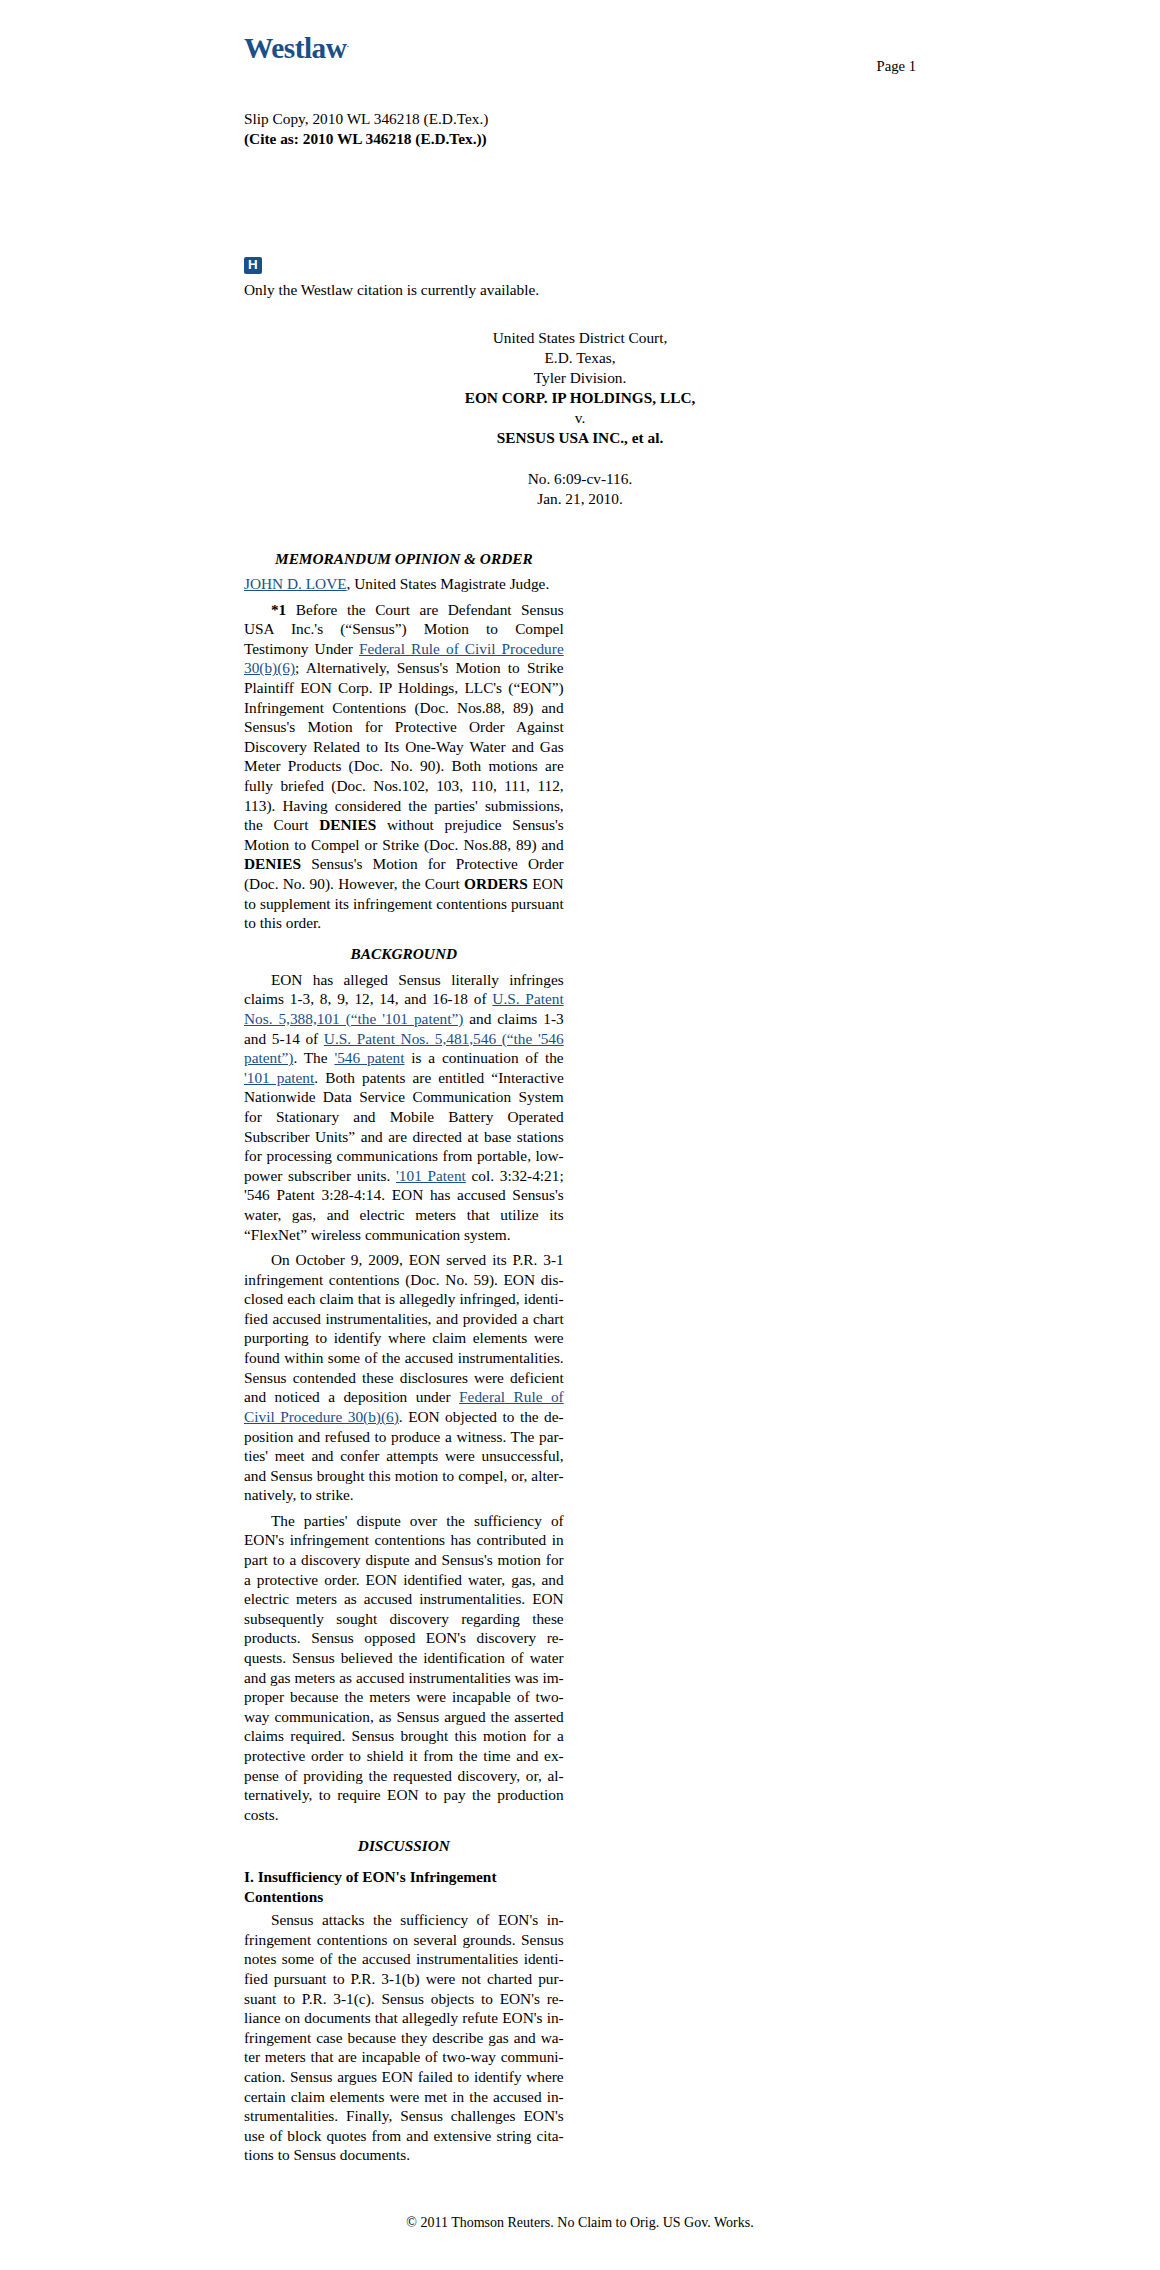Westlaw. Page 1
Slip Copy, 2010 WL 346218 (E.D.Tex.)
(Cite as: 2010 WL 346218 (E.D.Tex.))
H
Only the Westlaw citation is currently available.
United States District Court,
E.D. Texas,
Tyler Division.
EON CORP. IP HOLDINGS, LLC,
v.
SENSUS USA INC., et al.
No. 6:09-cv-116.
Jan. 21, 2010.
MEMORANDUM OPINION & ORDER
JOHN D. LOVE, United States Magistrate Judge.
*1 Before the Court are Defendant Sensus USA Inc.'s (“Sensus”) Motion to Compel Testimony Under Federal Rule of Civil Procedure 30(b)(6); Alternatively, Sensus's Motion to Strike Plaintiff EON Corp. IP Holdings, LLC's (“EON”) Infringement Contentions (Doc. Nos.88, 89) and Sensus's Motion for Protective Order Against Discovery Related to Its One-Way Water and Gas Meter Products (Doc. No. 90). Both motions are fully briefed (Doc. Nos.102, 103, 110, 111, 112, 113). Having considered the parties' submissions, the Court DENIES without prejudice Sensus's Motion to Compel or Strike (Doc. Nos.88, 89) and DENIES Sensus's Motion for Protective Order (Doc. No. 90). However, the Court ORDERS EON to supplement its infringement contentions pursuant to this order.
BACKGROUND
EON has alleged Sensus literally infringes claims 1-3, 8, 9, 12, 14, and 16-18 of U.S. Patent Nos. 5,388,101 (“the '101 patent”) and claims 1-3 and 5-14 of U.S. Patent Nos. 5,481,546 (“the '546 patent”). The '546 patent is a continuation of the '101 patent. Both patents are entitled “Interactive Nationwide Data Service Communication System for Stationary and Mobile Battery Operated Subscriber Units” and are directed at base stations for processing communications from portable, low-power subscriber units. '101 Patent col. 3:32-4:21; '546 Patent 3:28-4:14. EON has accused Sensus's water, gas, and electric meters that utilize its “FlexNet” wireless communication system.
On October 9, 2009, EON served its P.R. 3-1 infringement contentions (Doc. No. 59). EON disclosed each claim that is allegedly infringed, identified accused instrumentalities, and provided a chart purporting to identify where claim elements were found within some of the accused instrumentalities. Sensus contended these disclosures were deficient and noticed a deposition under Federal Rule of Civil Procedure 30(b)(6). EON objected to the deposition and refused to produce a witness. The parties' meet and confer attempts were unsuccessful, and Sensus brought this motion to compel, or, alternatively, to strike.
The parties' dispute over the sufficiency of EON's infringement contentions has contributed in part to a discovery dispute and Sensus's motion for a protective order. EON identified water, gas, and electric meters as accused instrumentalities. EON subsequently sought discovery regarding these products. Sensus opposed EON's discovery requests. Sensus believed the identification of water and gas meters as accused instrumentalities was improper because the meters were incapable of two-way communication, as Sensus argued the asserted claims required. Sensus brought this motion for a protective order to shield it from the time and expense of providing the requested discovery, or, alternatively, to require EON to pay the production costs.
DISCUSSION
I. Insufficiency of EON's Infringement Contentions
Sensus attacks the sufficiency of EON's infringement contentions on several grounds. Sensus notes some of the accused instrumentalities identified pursuant to P.R. 3-1(b) were not charted pursuant to P.R. 3-1(c). Sensus objects to EON's reliance on documents that allegedly refute EON's infringement case because they describe gas and water meters that are incapable of two-way communication. Sensus argues EON failed to identify where certain claim elements were met in the accused instrumentalities. Finally, Sensus challenges EON's use of block quotes from and extensive string citations to Sensus documents.
© 2011 Thomson Reuters. No Claim to Orig. US Gov. Works.